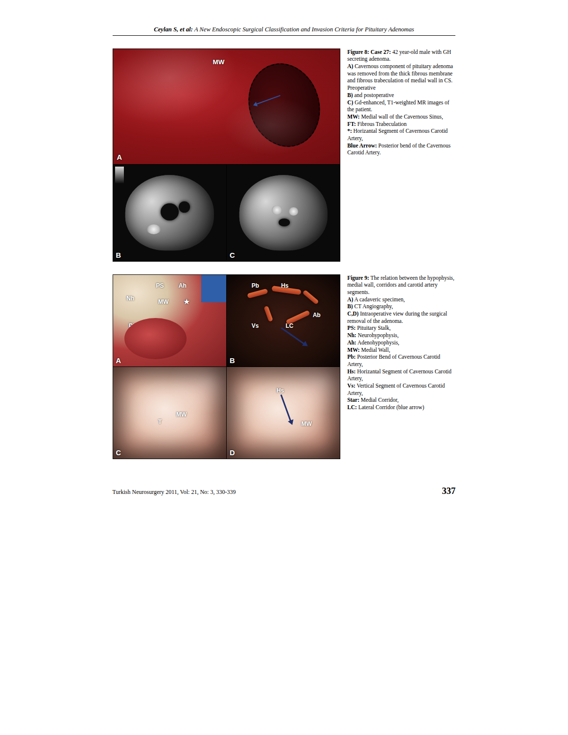Ceylan S, et al: A New Endoscopic Surgical Classification and Invasion Criteria for Pituitary Adenomas
MW FT
A
B
C
Figure 8: Case 27: 42 year-old male with GH secreting adenoma.
A) Cavernous component of pituitary adenoma was removed from the thick fibrous membrane and fibrous trabeculation of medial wall in CS. Preoperative
B) and postoperative
C) Gd-enhanced, T1-weighted MR images of the patient.
MW: Medial wall of the Cavernous Sinus,
FT: Fibrous Trabeculation
*: Horizantal Segment of Cavernous Carotid Artery,
Blue Arrow: Posterior bend of the Cavernous Carotid Artery.
PS Ah Nh MW ★ Pb Hs A
Pb Hs Vs LC Ab
B
T MW C
Hs MW
D
Figure 9: The relation between the hypophysis, medial wall, corridors and carotid artery segments.
A) A cadaveric specimen,
B) CT Angiography,
C,D) Intraoperative view during the surgical removal of the adenoma.
PS: Pituitary Stalk,
Nh: Neurohypophysis,
Ah: Adenohypophysis,
MW: Medial Wall,
Pb: Posterior Bend of Cavernous Carotid Artery,
Hs: Horizantal Segment of Cavernous Carotid Artery,
Vs: Vertical Segment of Cavernous Carotid Artery,
Star: Medial Corridor,
LC: Lateral Corridor (blue arrow)
Turkish Neurosurgery 2011, Vol: 21, No: 3, 330-339 337